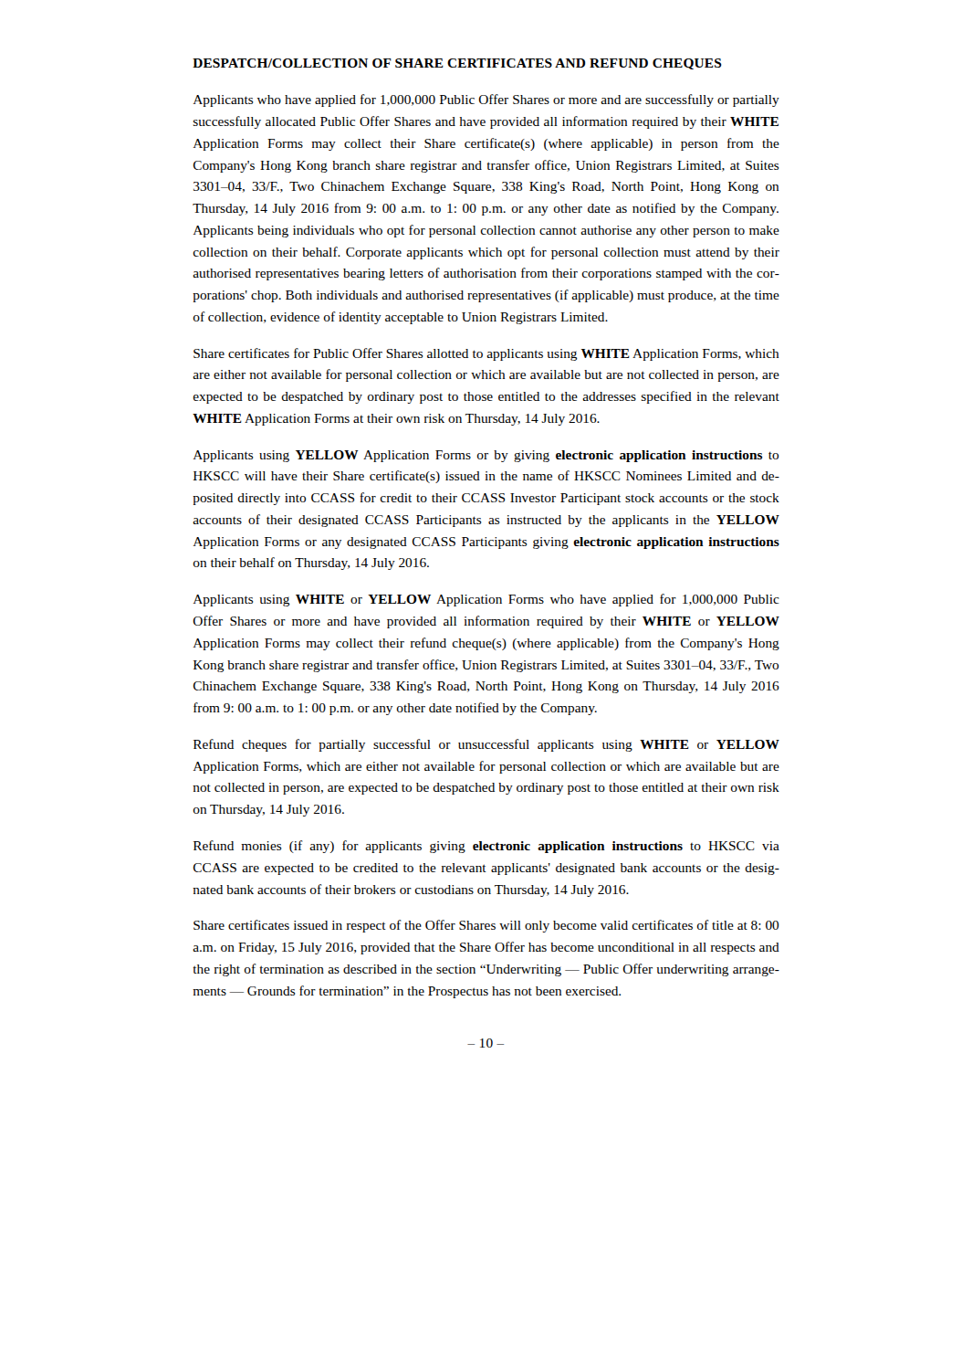DESPATCH/COLLECTION OF SHARE CERTIFICATES AND REFUND CHEQUES
Applicants who have applied for 1,000,000 Public Offer Shares or more and are successfully or partially successfully allocated Public Offer Shares and have provided all information required by their WHITE Application Forms may collect their Share certificate(s) (where applicable) in person from the Company's Hong Kong branch share registrar and transfer office, Union Registrars Limited, at Suites 3301–04, 33/F., Two Chinachem Exchange Square, 338 King's Road, North Point, Hong Kong on Thursday, 14 July 2016 from 9: 00 a.m. to 1: 00 p.m. or any other date as notified by the Company. Applicants being individuals who opt for personal collection cannot authorise any other person to make collection on their behalf. Corporate applicants which opt for personal collection must attend by their authorised representatives bearing letters of authorisation from their corporations stamped with the corporations' chop. Both individuals and authorised representatives (if applicable) must produce, at the time of collection, evidence of identity acceptable to Union Registrars Limited.
Share certificates for Public Offer Shares allotted to applicants using WHITE Application Forms, which are either not available for personal collection or which are available but are not collected in person, are expected to be despatched by ordinary post to those entitled to the addresses specified in the relevant WHITE Application Forms at their own risk on Thursday, 14 July 2016.
Applicants using YELLOW Application Forms or by giving electronic application instructions to HKSCC will have their Share certificate(s) issued in the name of HKSCC Nominees Limited and deposited directly into CCASS for credit to their CCASS Investor Participant stock accounts or the stock accounts of their designated CCASS Participants as instructed by the applicants in the YELLOW Application Forms or any designated CCASS Participants giving electronic application instructions on their behalf on Thursday, 14 July 2016.
Applicants using WHITE or YELLOW Application Forms who have applied for 1,000,000 Public Offer Shares or more and have provided all information required by their WHITE or YELLOW Application Forms may collect their refund cheque(s) (where applicable) from the Company's Hong Kong branch share registrar and transfer office, Union Registrars Limited, at Suites 3301–04, 33/F., Two Chinachem Exchange Square, 338 King's Road, North Point, Hong Kong on Thursday, 14 July 2016 from 9: 00 a.m. to 1: 00 p.m. or any other date notified by the Company.
Refund cheques for partially successful or unsuccessful applicants using WHITE or YELLOW Application Forms, which are either not available for personal collection or which are available but are not collected in person, are expected to be despatched by ordinary post to those entitled at their own risk on Thursday, 14 July 2016.
Refund monies (if any) for applicants giving electronic application instructions to HKSCC via CCASS are expected to be credited to the relevant applicants' designated bank accounts or the designated bank accounts of their brokers or custodians on Thursday, 14 July 2016.
Share certificates issued in respect of the Offer Shares will only become valid certificates of title at 8: 00 a.m. on Friday, 15 July 2016, provided that the Share Offer has become unconditional in all respects and the right of termination as described in the section “Underwriting — Public Offer underwriting arrangements — Grounds for termination” in the Prospectus has not been exercised.
– 10 –